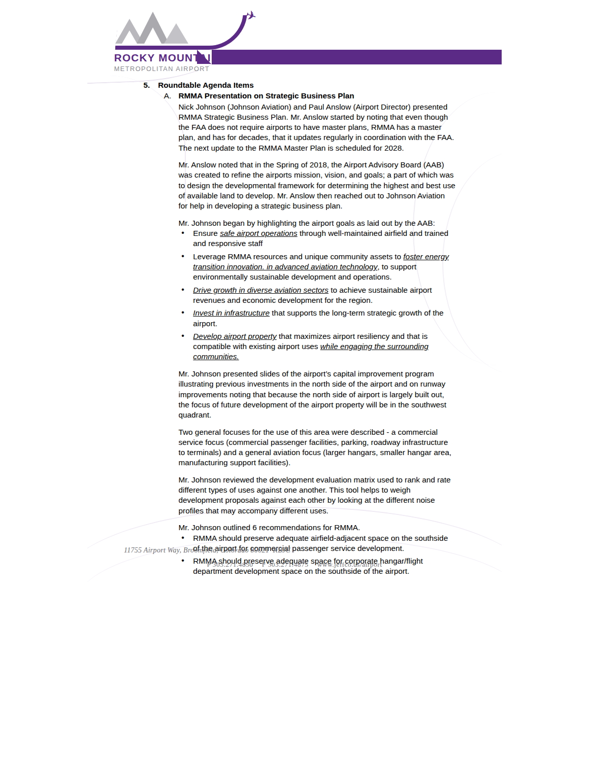✈
ROCKY MOUNTAIN
METROPOLITAN AIRPORT
5. Roundtable Agenda Items
A. RMMA Presentation on Strategic Business Plan
Nick Johnson (Johnson Aviation) and Paul Anslow (Airport Director) presented RMMA Strategic Business Plan. Mr. Anslow started by noting that even though the FAA does not require airports to have master plans, RMMA has a master plan, and has for decades, that it updates regularly in coordination with the FAA. The next update to the RMMA Master Plan is scheduled for 2028.
Mr. Anslow noted that in the Spring of 2018, the Airport Advisory Board (AAB) was created to refine the airports mission, vision, and goals; a part of which was to design the developmental framework for determining the highest and best use of available land to develop. Mr. Anslow then reached out to Johnson Aviation for help in developing a strategic business plan.
Mr. Johnson began by highlighting the airport goals as laid out by the AAB:
Ensure safe airport operations through well-maintained airfield and trained and responsive staff
Leverage RMMA resources and unique community assets to foster energy transition innovation. in advanced aviation technology, to support environmentally sustainable development and operations.
Drive growth in diverse aviation sectors to achieve sustainable airport revenues and economic development for the region.
Invest in infrastructure that supports the long-term strategic growth of the airport.
Develop airport property that maximizes airport resiliency and that is compatible with existing airport uses while engaging the surrounding communities.
Mr. Johnson presented slides of the airport’s capital improvement program illustrating previous investments in the north side of the airport and on runway improvements noting that because the north side of airport is largely built out, the focus of future development of the airport property will be in the southwest quadrant.
Two general focuses for the use of this area were described - a commercial service focus (commercial passenger facilities, parking, roadway infrastructure to terminals) and a general aviation focus (larger hangars, smaller hangar area, manufacturing support facilities).
Mr. Johnson reviewed the development evaluation matrix used to rank and rate different types of uses against one another. This tool helps to weigh development proposals against each other by looking at the different noise profiles that may accompany different uses.
Mr. Johnson outlined 6 recommendations for RMMA.
RMMA should preserve adequate airfield-adjacent space on the southside of the airport for commercial passenger service development.
RMMA should preserve adequate space for corporate hangar/flight department development space on the southside of the airport.
11755 Airport Way, Broomfield, Colorado 80021 KBJC
P 303.271.4850 F 303.271.4875 www.jeffco.us/airport